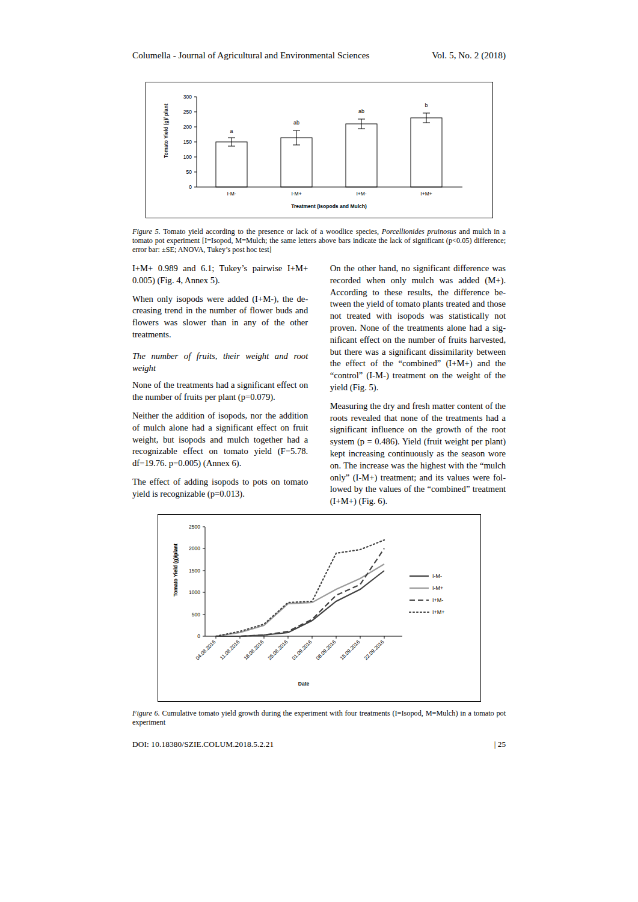Columella - Journal of Agricultural and Environmental Sciences
Vol. 5, No. 2 (2018)
300 250 200 150 100 50 0 Tomato Yield (g)/ plant a ab ab b I-M- I-M+ I+M- I+M+ Treatment (Isopods and Mulch)
Figure 5. Tomato yield according to the presence or lack of a woodlice species, Porcellionides pruinosus and mulch in a tomato pot experiment [I=Isopod, M=Mulch; the same letters above bars indicate the lack of significant (p<0.05) difference; error bar: ±SE; ANOVA, Tukey’s post hoc test]
I+M+ 0.989 and 6.1; Tukey’s pairwise I+M+ 0.005) (Fig. 4, Annex 5).
When only isopods were added (I+M-), the decreasing trend in the number of flower buds and flowers was slower than in any of the other treatments.
The number of fruits, their weight and root weight
None of the treatments had a significant effect on the number of fruits per plant (p=0.079).
Neither the addition of isopods, nor the addition of mulch alone had a significant effect on fruit weight, but isopods and mulch together had a recognizable effect on tomato yield (F=5.78. df=19.76. p=0.005) (Annex 6).
The effect of adding isopods to pots on tomato yield is recognizable (p=0.013).
On the other hand, no significant difference was recorded when only mulch was added (M+). According to these results, the difference between the yield of tomato plants treated and those not treated with isopods was statistically not proven. None of the treatments alone had a significant effect on the number of fruits harvested, but there was a significant dissimilarity between the effect of the “combined” (I+M+) and the “control” (I-M-) treatment on the weight of the yield (Fig. 5).
Measuring the dry and fresh matter content of the roots revealed that none of the treatments had a significant influence on the growth of the root system (p = 0.486). Yield (fruit weight per plant) kept increasing continuously as the season wore on. The increase was the highest with the “mulch only” (I-M+) treatment; and its values were followed by the values of the “combined” treatment (I+M+) (Fig. 6).
2500 2000 1500 1000 500 0 Tomato Yield (g)/plant 04.08.2016 11.08.2016 18.08.2016 25.08.2016 01.09.2016 08.09.2016 15.09.2016 22.09.2016 Date I-M- I-M+ I+M- I+M+
Figure 6. Cumulative tomato yield growth during the experiment with four treatments (I=Isopod, M=Mulch) in a tomato pot experiment
DOI: 10.18380/SZIE.COLUM.2018.5.2.21
| 25